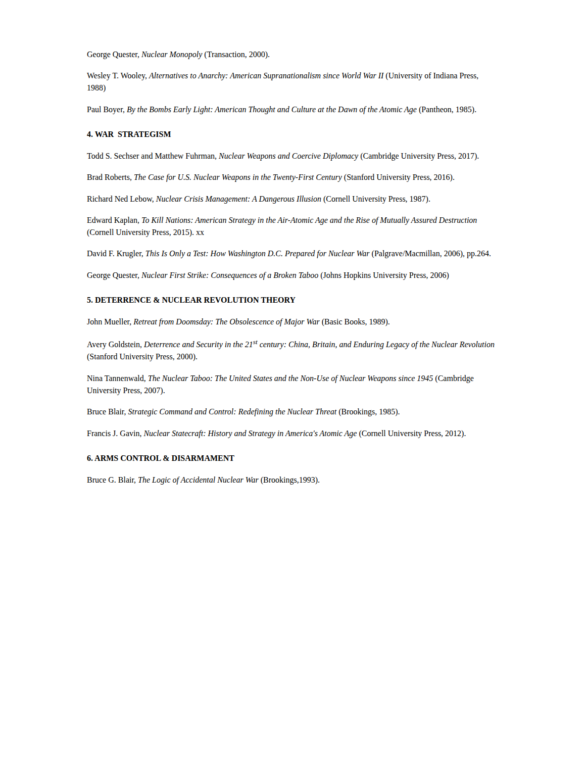George Quester, Nuclear Monopoly (Transaction, 2000).
Wesley T. Wooley, Alternatives to Anarchy: American Supranationalism since World War II (University of Indiana Press, 1988)
Paul Boyer, By the Bombs Early Light: American Thought and Culture at the Dawn of the Atomic Age (Pantheon, 1985).
4. War Strategism
Todd S. Sechser and Matthew Fuhrman, Nuclear Weapons and Coercive Diplomacy (Cambridge University Press, 2017).
Brad Roberts, The Case for U.S. Nuclear Weapons in the Twenty-First Century (Stanford University Press, 2016).
Richard Ned Lebow, Nuclear Crisis Management: A Dangerous Illusion (Cornell University Press, 1987).
Edward Kaplan, To Kill Nations: American Strategy in the Air-Atomic Age and the Rise of Mutually Assured Destruction (Cornell University Press, 2015). xx
David F. Krugler, This Is Only a Test: How Washington D.C. Prepared for Nuclear War (Palgrave/Macmillan, 2006), pp.264.
George Quester, Nuclear First Strike: Consequences of a Broken Taboo (Johns Hopkins University Press, 2006)
5. Deterrence & Nuclear Revolution Theory
John Mueller, Retreat from Doomsday: The Obsolescence of Major War (Basic Books, 1989).
Avery Goldstein, Deterrence and Security in the 21st century: China, Britain, and Enduring Legacy of the Nuclear Revolution (Stanford University Press, 2000).
Nina Tannenwald, The Nuclear Taboo: The United States and the Non-Use of Nuclear Weapons since 1945 (Cambridge University Press, 2007).
Bruce Blair, Strategic Command and Control: Redefining the Nuclear Threat (Brookings, 1985).
Francis J. Gavin, Nuclear Statecraft: History and Strategy in America's Atomic Age (Cornell University Press, 2012).
6. Arms Control & Disarmament
Bruce G. Blair, The Logic of Accidental Nuclear War (Brookings,1993).